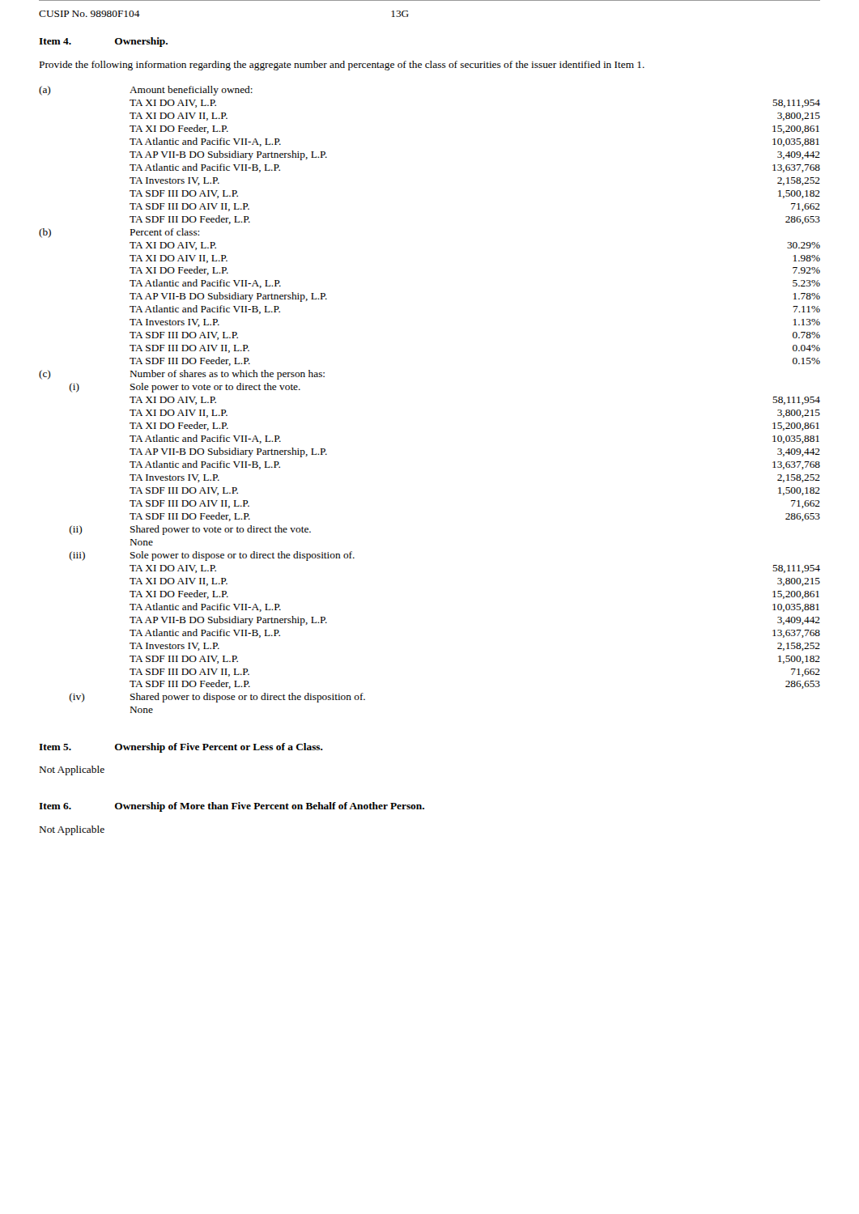CUSIP No. 98980F104
13G
Item 4. Ownership.
Provide the following information regarding the aggregate number and percentage of the class of securities of the issuer identified in Item 1.
| (a) | | | Amount beneficially owned: | |
| | | | TA XI DO AIV, L.P. | 58,111,954 |
| | | | TA XI DO AIV II, L.P. | 3,800,215 |
| | | | TA XI DO Feeder, L.P. | 15,200,861 |
| | | | TA Atlantic and Pacific VII-A, L.P. | 10,035,881 |
| | | | TA AP VII-B DO Subsidiary Partnership, L.P. | 3,409,442 |
| | | | TA Atlantic and Pacific VII-B, L.P. | 13,637,768 |
| | | | TA Investors IV, L.P. | 2,158,252 |
| | | | TA SDF III DO AIV, L.P. | 1,500,182 |
| | | | TA SDF III DO AIV II, L.P. | 71,662 |
| | | | TA SDF III DO Feeder, L.P. | 286,653 |
| (b) | | | Percent of class: | |
| | | | TA XI DO AIV, L.P. | 30.29% |
| | | | TA XI DO AIV II, L.P. | 1.98% |
| | | | TA XI DO Feeder, L.P. | 7.92% |
| | | | TA Atlantic and Pacific VII-A, L.P. | 5.23% |
| | | | TA AP VII-B DO Subsidiary Partnership, L.P. | 1.78% |
| | | | TA Atlantic and Pacific VII-B, L.P. | 7.11% |
| | | | TA Investors IV, L.P. | 1.13% |
| | | | TA SDF III DO AIV, L.P. | 0.78% |
| | | | TA SDF III DO AIV II, L.P. | 0.04% |
| | | | TA SDF III DO Feeder, L.P. | 0.15% |
| (c) | | | Number of shares as to which the person has: | |
| | (i) | | Sole power to vote or to direct the vote. | |
| | | | TA XI DO AIV, L.P. | 58,111,954 |
| | | | TA XI DO AIV II, L.P. | 3,800,215 |
| | | | TA XI DO Feeder, L.P. | 15,200,861 |
| | | | TA Atlantic and Pacific VII-A, L.P. | 10,035,881 |
| | | | TA AP VII-B DO Subsidiary Partnership, L.P. | 3,409,442 |
| | | | TA Atlantic and Pacific VII-B, L.P. | 13,637,768 |
| | | | TA Investors IV, L.P. | 2,158,252 |
| | | | TA SDF III DO AIV, L.P. | 1,500,182 |
| | | | TA SDF III DO AIV II, L.P. | 71,662 |
| | | | TA SDF III DO Feeder, L.P. | 286,653 |
| | (ii) | | Shared power to vote or to direct the vote. | |
| | | | None | |
| | (iii) | | Sole power to dispose or to direct the disposition of. | |
| | | | TA XI DO AIV, L.P. | 58,111,954 |
| | | | TA XI DO AIV II, L.P. | 3,800,215 |
| | | | TA XI DO Feeder, L.P. | 15,200,861 |
| | | | TA Atlantic and Pacific VII-A, L.P. | 10,035,881 |
| | | | TA AP VII-B DO Subsidiary Partnership, L.P. | 3,409,442 |
| | | | TA Atlantic and Pacific VII-B, L.P. | 13,637,768 |
| | | | TA Investors IV, L.P. | 2,158,252 |
| | | | TA SDF III DO AIV, L.P. | 1,500,182 |
| | | | TA SDF III DO AIV II, L.P. | 71,662 |
| | | | TA SDF III DO Feeder, L.P. | 286,653 |
| | (iv) | | Shared power to dispose or to direct the disposition of. | |
| | | | None | |
Item 5. Ownership of Five Percent or Less of a Class.
Not Applicable
Item 6. Ownership of More than Five Percent on Behalf of Another Person.
Not Applicable